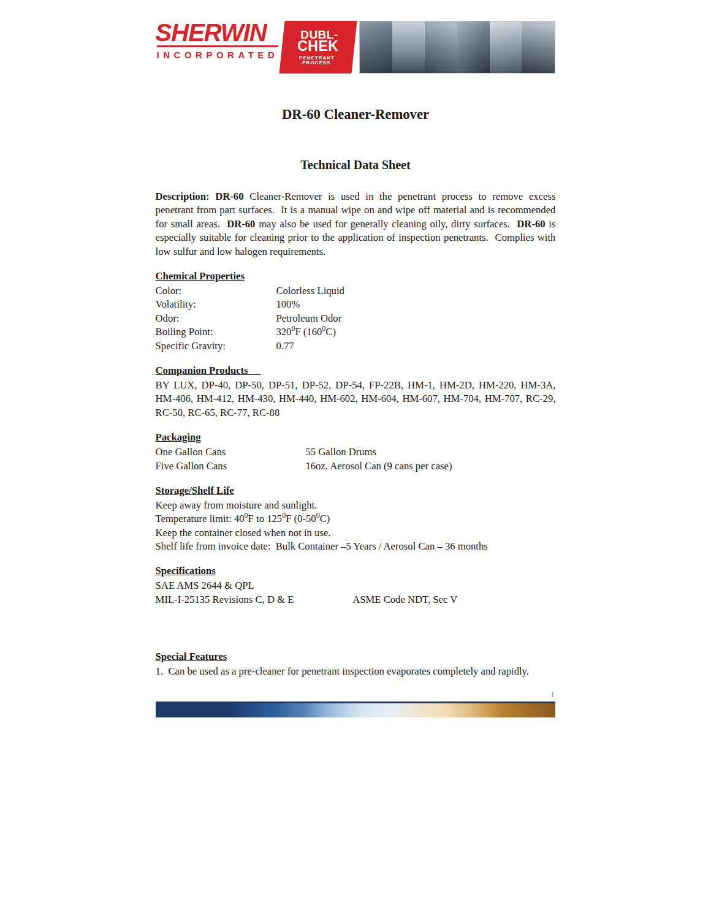SHERWIN
INCORPORATED
DUBL- CHEK PENETRANT PROCESS
DR-60 Cleaner-Remover
Technical Data Sheet
Description: DR-60 Cleaner-Remover is used in the penetrant process to remove excess penetrant from part surfaces. It is a manual wipe on and wipe off material and is recommended for small areas. DR-60 may also be used for generally cleaning oily, dirty surfaces. DR-60 is especially suitable for cleaning prior to the application of inspection penetrants. Complies with low sulfur and low halogen requirements.
Chemical Properties
| Color: | Colorless Liquid |
| Volatility: | 100% |
| Odor: | Petroleum Odor |
| Boiling Point: | 320 0 F (160 0 C) |
| Specific Gravity: | 0.77 |
Companion Products
BY LUX, DP-40, DP-50, DP-51, DP-52, DP-54, FP-22B, HM-1, HM-2D, HM-220, HM-3A, HM-406, HM-412, HM-430, HM-440, HM-602, HM-604, HM-607, HM-704, HM-707, RC-29, RC-50, RC-65, RC-77, RC-88
Packaging
| One Gallon Cans | 55 Gallon Drums |
| Five Gallon Cans | 16oz. Aerosol Can (9 cans per case) |
Storage/Shelf Life
Keep away from moisture and sunlight.
Temperature limit: 400F to 1250F (0-500C)
Keep the container closed when not in use.
Shelf life from invoice date: Bulk Container –5 Years / Aerosol Can – 36 months
Specifications
SAE AMS 2644 & QPL
| MIL-I-25135 Revisions C, D & E | ASME Code NDT, Sec V |
Special Features
1. Can be used as a pre-cleaner for penetrant inspection evaporates completely and rapidly.
1